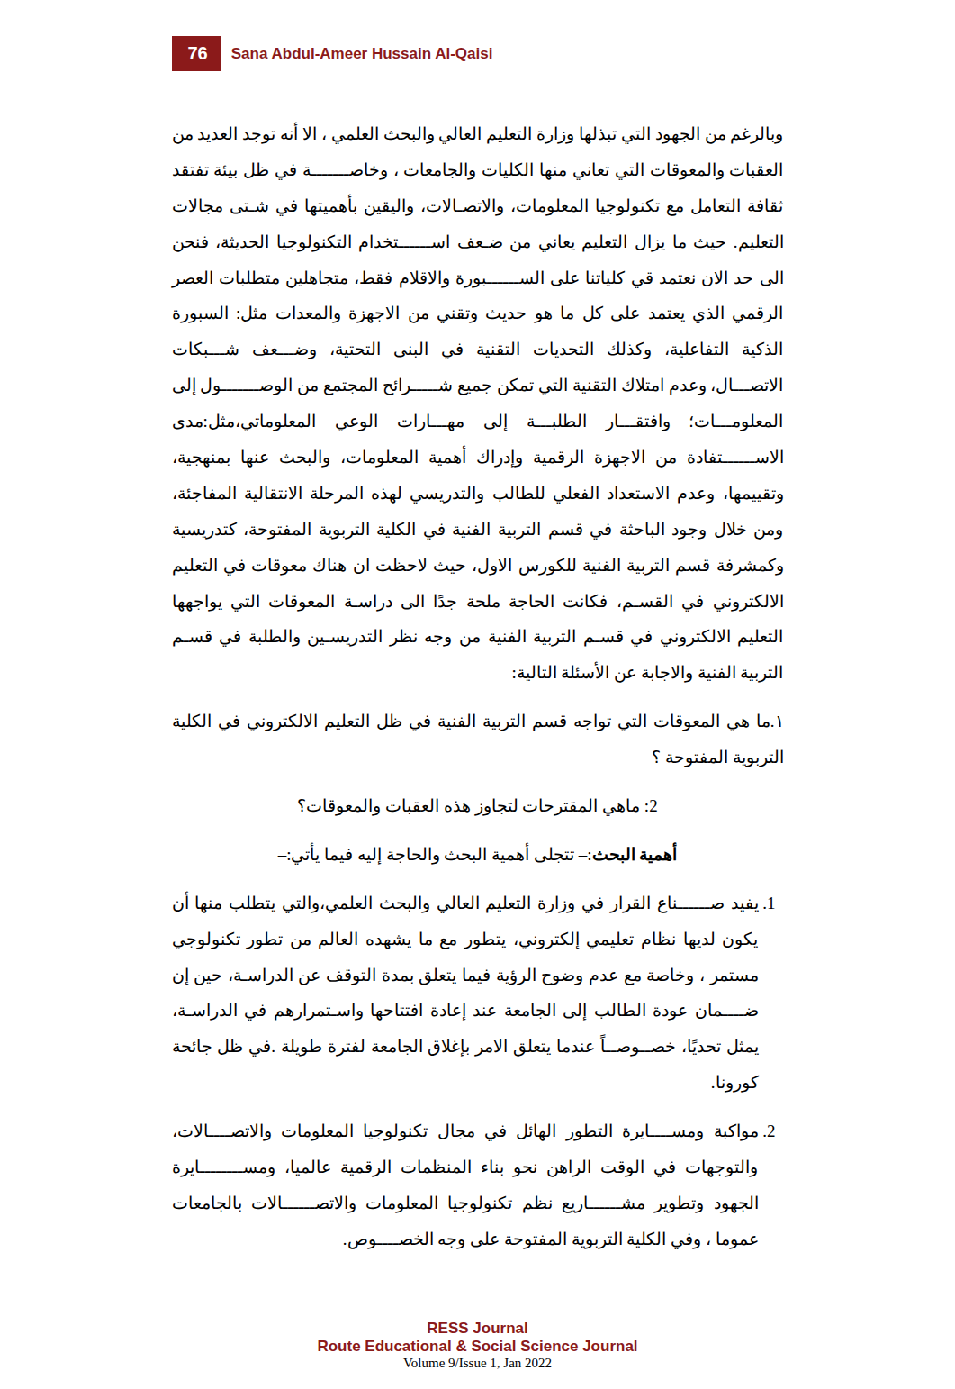76
Sana Abdul-Ameer Hussain Al-Qaisi
وبالرغم من الجهود التي تبذلها وزارة التعليم العالي والبحث العلمي ، الا أنه توجد العديد من العقبات والمعوقات التي تعاني منها الكليات والجامعات ، وخاصـــــــة في ظل بيئة تفتقد ثقافة التعامل مع تكنولوجيا المعلومات، والاتصـالات، واليقين بأهميتها في شـتى مجالات التعليم. حيث ما يزال التعليم يعاني من ضـعف اســــــتخدام التكنولوجيا الحديثة، فنحن الى حد الان نعتمد قي كلياتنا على الســــــبورة والاقلام فقط، متجاهلين متطلبات العصر الرقمي الذي يعتمد على كل ما هو حديث وتقني من الاجهزة والمعدات مثل: السبورة الذكية التفاعلية، وكذلك التحديات التقنية في البنى التحتية، وضـــعف شـــبكات الاتصـــال، وعدم امتلاك التقنية التي تمكن جميع شـــــرائح المجتمع من الوصـــــــول إلى المعلومـــات؛ وافتقـــار الطلبـــة إلى مهـــارات الوعي المعلوماتي،مثل:مدى الاســــــتفادة من الاجهزة الرقمية وإدراك أهمية المعلومات، والبحث عنها بمنهجية، وتقييمها، وعدم الاستعداد الفعلي للطالب والتدريسي لهذه المرحلة الانتقالية المفاجئة، ومن خلال وجود الباحثة في قسم التربية الفنية في الكلية التربوية المفتوحة، كتدريسية وكمشرفة قسم التربية الفنية للكورس الاول، حيث لاحظت ان هناك معوقات في التعليم الالكتروني في القسـم، فكانت الحاجة ملحة جدًا الى دراسـة المعوقات التي يواجهها التعليم الالكتروني في قسـم التربية الفنية من وجه نظر التدريسـين والطلبة في قسـم التربية الفنية والاجابة عن الأسئلة التالية:
١.ما هي المعوقات التي تواجه قسم التربية الفنية في ظل التعليم الالكتروني في الكلية التربوية المفتوحة ؟
2: ماهي المقترحات لتجاوز هذه العقبات والمعوقات؟
أهمية البحث:– تتجلى أهمية البحث والحاجة إليه فيما يأتي:–
يفيد صــــــناع القرار في وزارة التعليم العالي والبحث العلمي،والتي يتطلب منها أن يكون لديها نظام تعليمي إلكتروني، يتطور مع ما يشهده العالم من تطور تكنولوجي مستمر ، وخاصة مع عدم وضوح الرؤية فيما يتعلق بمدة التوقف عن الدراسـة، حين إن ضــــمان عودة الطالب إلى الجامعة عند إعادة افتتاحها واسـتمرارهم في الدراسـة، يمثل تحديًا، خصــوصــاً عندما يتعلق الامر بإغلاق الجامعة لفترة طويلة .في ظل جائحة كورونا.
مواكبة ومســــايرة التطور الهائل في مجال تكنولوجيا المعلومات والاتصــــالات، والتوجهات في الوقت الراهن نحو بناء المنظمات الرقمية عالميا، ومســــــــايرة الجهود وتطوير مشــــــاريع نظم تكنولوجيا المعلومات والاتصــــــالات بالجامعات عموما ، وفي الكلية التربوية المفتوحة على وجه الخصــــوص.
RESS Journal
Route Educational & Social Science Journal
Volume 9/Issue 1, Jan 2022